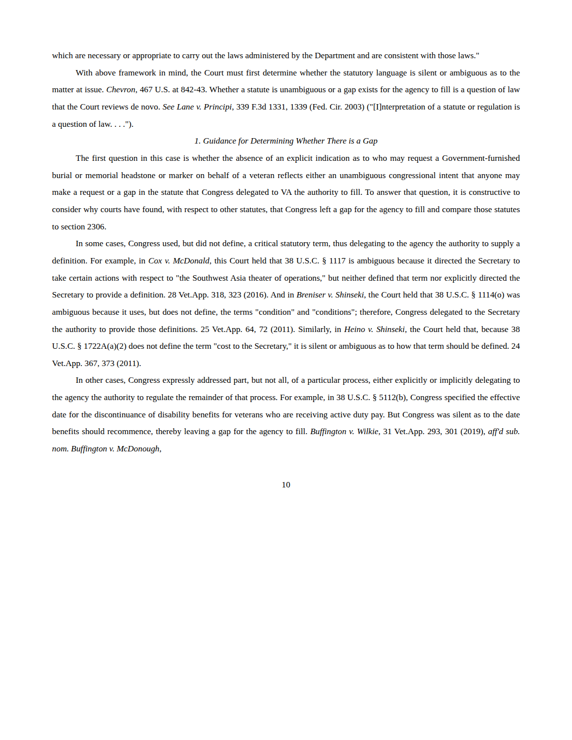which are necessary or appropriate to carry out the laws administered by the Department and are consistent with those laws."
With above framework in mind, the Court must first determine whether the statutory language is silent or ambiguous as to the matter at issue. Chevron, 467 U.S. at 842-43. Whether a statute is unambiguous or a gap exists for the agency to fill is a question of law that the Court reviews de novo. See Lane v. Principi, 339 F.3d 1331, 1339 (Fed. Cir. 2003) ("[I]nterpretation of a statute or regulation is a question of law. . . .").
1. Guidance for Determining Whether There is a Gap
The first question in this case is whether the absence of an explicit indication as to who may request a Government-furnished burial or memorial headstone or marker on behalf of a veteran reflects either an unambiguous congressional intent that anyone may make a request or a gap in the statute that Congress delegated to VA the authority to fill. To answer that question, it is constructive to consider why courts have found, with respect to other statutes, that Congress left a gap for the agency to fill and compare those statutes to section 2306.
In some cases, Congress used, but did not define, a critical statutory term, thus delegating to the agency the authority to supply a definition. For example, in Cox v. McDonald, this Court held that 38 U.S.C. § 1117 is ambiguous because it directed the Secretary to take certain actions with respect to "the Southwest Asia theater of operations," but neither defined that term nor explicitly directed the Secretary to provide a definition. 28 Vet.App. 318, 323 (2016). And in Breniser v. Shinseki, the Court held that 38 U.S.C. § 1114(o) was ambiguous because it uses, but does not define, the terms "condition" and "conditions"; therefore, Congress delegated to the Secretary the authority to provide those definitions. 25 Vet.App. 64, 72 (2011). Similarly, in Heino v. Shinseki, the Court held that, because 38 U.S.C. § 1722A(a)(2) does not define the term "cost to the Secretary," it is silent or ambiguous as to how that term should be defined. 24 Vet.App. 367, 373 (2011).
In other cases, Congress expressly addressed part, but not all, of a particular process, either explicitly or implicitly delegating to the agency the authority to regulate the remainder of that process. For example, in 38 U.S.C. § 5112(b), Congress specified the effective date for the discontinuance of disability benefits for veterans who are receiving active duty pay. But Congress was silent as to the date benefits should recommence, thereby leaving a gap for the agency to fill. Buffington v. Wilkie, 31 Vet.App. 293, 301 (2019), aff'd sub. nom. Buffington v. McDonough,
10